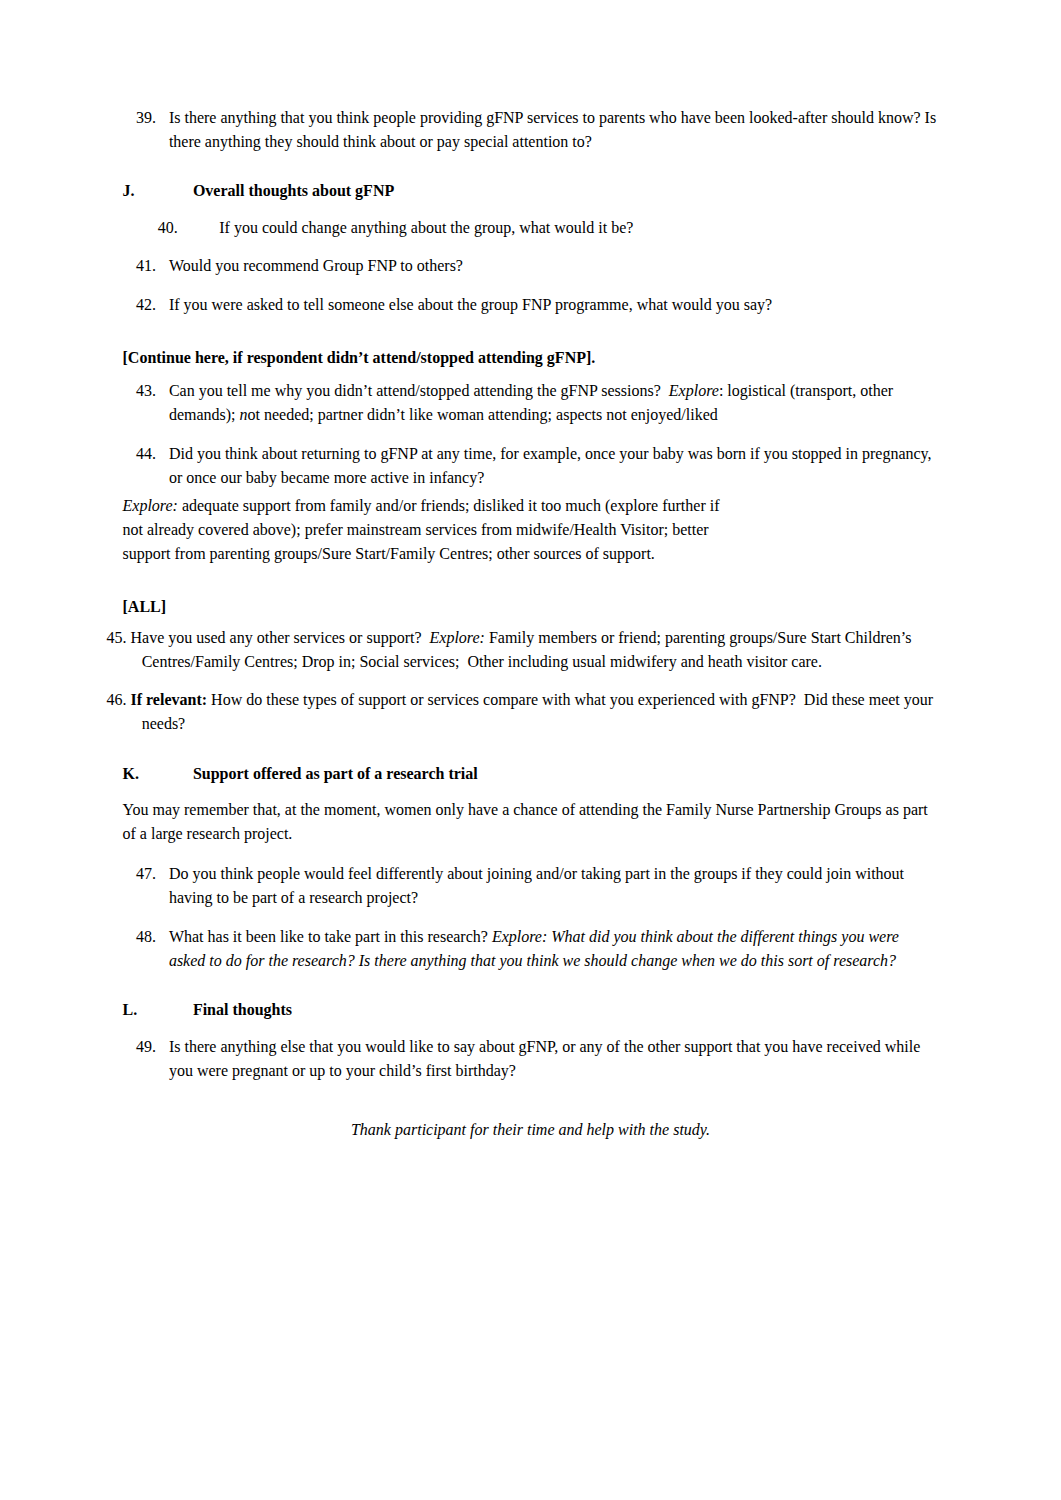39. Is there anything that you think people providing gFNP services to parents who have been looked-after should know? Is there anything they should think about or pay special attention to?
J. Overall thoughts about gFNP
40. If you could change anything about the group, what would it be?
41. Would you recommend Group FNP to others?
42. If you were asked to tell someone else about the group FNP programme, what would you say?
[Continue here, if respondent didn’t attend/stopped attending gFNP].
43. Can you tell me why you didn’t attend/stopped attending the gFNP sessions? Explore: logistical (transport, other demands); not needed; partner didn’t like woman attending; aspects not enjoyed/liked
44. Did you think about returning to gFNP at any time, for example, once your baby was born if you stopped in pregnancy, or once our baby became more active in infancy?
Explore: adequate support from family and/or friends; disliked it too much (explore further if
not already covered above); prefer mainstream services from midwife/Health Visitor; better
support from parenting groups/Sure Start/Family Centres; other sources of support.
[ALL]
45. Have you used any other services or support? Explore: Family members or friend; parenting groups/Sure Start Children’s Centres/Family Centres; Drop in; Social services; Other including usual midwifery and heath visitor care.
46. If relevant: How do these types of support or services compare with what you experienced with gFNP? Did these meet your needs?
K. Support offered as part of a research trial
You may remember that, at the moment, women only have a chance of attending the Family Nurse Partnership Groups as part of a large research project.
47. Do you think people would feel differently about joining and/or taking part in the groups if they could join without having to be part of a research project?
48. What has it been like to take part in this research? Explore: What did you think about the different things you were asked to do for the research? Is there anything that you think we should change when we do this sort of research?
L. Final thoughts
49. Is there anything else that you would like to say about gFNP, or any of the other support that you have received while you were pregnant or up to your child’s first birthday?
Thank participant for their time and help with the study.